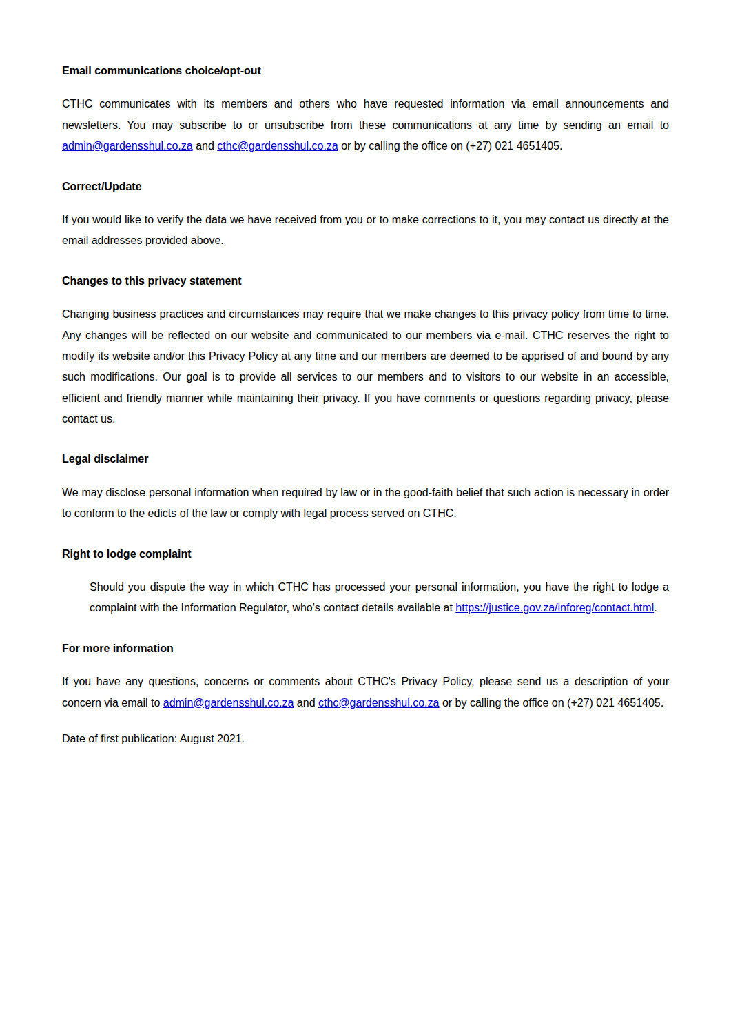Email communications choice/opt-out
CTHC communicates with its members and others who have requested information via email announcements and newsletters. You may subscribe to or unsubscribe from these communications at any time by sending an email to admin@gardensshul.co.za and cthc@gardensshul.co.za or by calling the office on (+27) 021 4651405.
Correct/Update
If you would like to verify the data we have received from you or to make corrections to it, you may contact us directly at the email addresses provided above.
Changes to this privacy statement
Changing business practices and circumstances may require that we make changes to this privacy policy from time to time. Any changes will be reflected on our website and communicated to our members via e-mail. CTHC reserves the right to modify its website and/or this Privacy Policy at any time and our members are deemed to be apprised of and bound by any such modifications. Our goal is to provide all services to our members and to visitors to our website in an accessible, efficient and friendly manner while maintaining their privacy. If you have comments or questions regarding privacy, please contact us.
Legal disclaimer
We may disclose personal information when required by law or in the good-faith belief that such action is necessary in order to conform to the edicts of the law or comply with legal process served on CTHC.
Right to lodge complaint
Should you dispute the way in which CTHC has processed your personal information, you have the right to lodge a complaint with the Information Regulator, who's contact details available at https://justice.gov.za/inforeg/contact.html.
For more information
If you have any questions, concerns or comments about CTHC's Privacy Policy, please send us a description of your concern via email to admin@gardensshul.co.za and cthc@gardensshul.co.za or by calling the office on (+27) 021 4651405.
Date of first publication: August 2021.